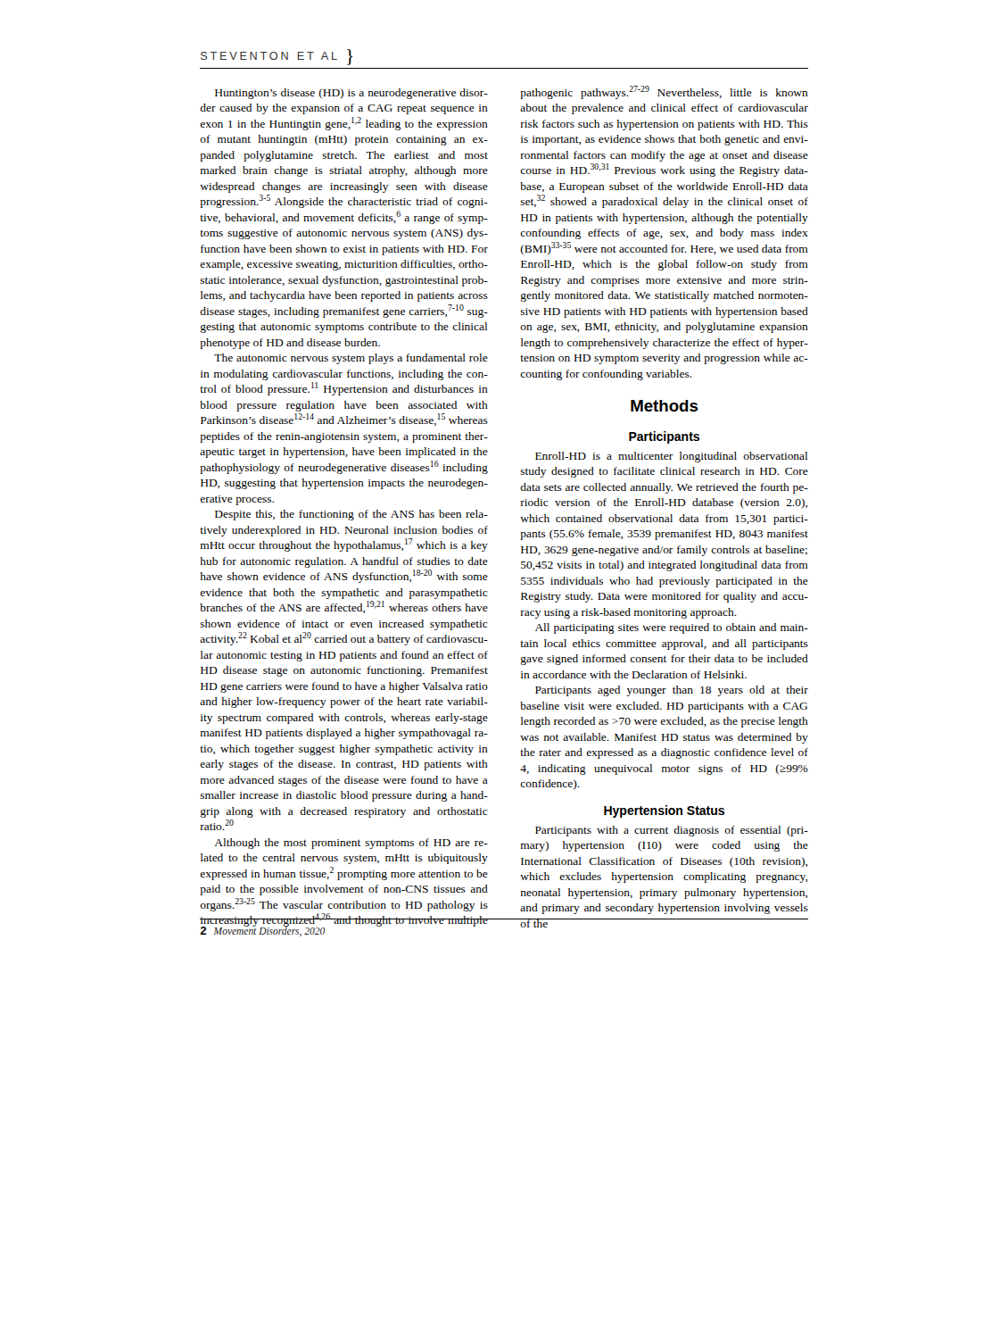Steventon et al}
Huntington’s disease (HD) is a neurodegenerative disorder caused by the expansion of a CAG repeat sequence in exon 1 in the Huntingtin gene,1,2 leading to the expression of mutant huntingtin (mHtt) protein containing an expanded polyglutamine stretch. The earliest and most marked brain change is striatal atrophy, although more widespread changes are increasingly seen with disease progression.3-5 Alongside the characteristic triad of cognitive, behavioral, and movement deficits,6 a range of symptoms suggestive of autonomic nervous system (ANS) dysfunction have been shown to exist in patients with HD. For example, excessive sweating, micturition difficulties, orthostatic intolerance, sexual dysfunction, gastrointestinal problems, and tachycardia have been reported in patients across disease stages, including premanifest gene carriers,7-10 suggesting that autonomic symptoms contribute to the clinical phenotype of HD and disease burden.
The autonomic nervous system plays a fundamental role in modulating cardiovascular functions, including the control of blood pressure.11 Hypertension and disturbances in blood pressure regulation have been associated with Parkinson’s disease12-14 and Alzheimer’s disease,15 whereas peptides of the renin-angiotensin system, a prominent therapeutic target in hypertension, have been implicated in the pathophysiology of neurodegenerative diseases16 including HD, suggesting that hypertension impacts the neurodegenerative process.
Despite this, the functioning of the ANS has been relatively underexplored in HD. Neuronal inclusion bodies of mHtt occur throughout the hypothalamus,17 which is a key hub for autonomic regulation. A handful of studies to date have shown evidence of ANS dysfunction,18-20 with some evidence that both the sympathetic and parasympathetic branches of the ANS are affected,19,21 whereas others have shown evidence of intact or even increased sympathetic activity.22 Kobal et al20 carried out a battery of cardiovascular autonomic testing in HD patients and found an effect of HD disease stage on autonomic functioning. Premanifest HD gene carriers were found to have a higher Valsalva ratio and higher low-frequency power of the heart rate variability spectrum compared with controls, whereas early-stage manifest HD patients displayed a higher sympathovagal ratio, which together suggest higher sympathetic activity in early stages of the disease. In contrast, HD patients with more advanced stages of the disease were found to have a smaller increase in diastolic blood pressure during a handgrip along with a decreased respiratory and orthostatic ratio.20
Although the most prominent symptoms of HD are related to the central nervous system, mHtt is ubiquitously expressed in human tissue,2 prompting more attention to be paid to the possible involvement of non-CNS tissues and organs.23-25 The vascular contribution to HD pathology is increasingly recognized4,26 and thought to involve multiple pathogenic pathways.27-29 Nevertheless, little is known about the prevalence and clinical effect of cardiovascular risk factors such as hypertension on patients with HD. This is important, as evidence shows that both genetic and environmental factors can modify the age at onset and disease course in HD.30,31 Previous work using the Registry database, a European subset of the worldwide Enroll-HD data set,32 showed a paradoxical delay in the clinical onset of HD in patients with hypertension, although the potentially confounding effects of age, sex, and body mass index (BMI)33-35 were not accounted for. Here, we used data from Enroll-HD, which is the global follow-on study from Registry and comprises more extensive and more stringently monitored data. We statistically matched normotensive HD patients with HD patients with hypertension based on age, sex, BMI, ethnicity, and polyglutamine expansion length to comprehensively characterize the effect of hypertension on HD symptom severity and progression while accounting for confounding variables.
Methods
Participants
Enroll-HD is a multicenter longitudinal observational study designed to facilitate clinical research in HD. Core data sets are collected annually. We retrieved the fourth periodic version of the Enroll-HD database (version 2.0), which contained observational data from 15,301 participants (55.6% female, 3539 premanifest HD, 8043 manifest HD, 3629 gene-negative and/or family controls at baseline; 50,452 visits in total) and integrated longitudinal data from 5355 individuals who had previously participated in the Registry study. Data were monitored for quality and accuracy using a risk-based monitoring approach.
All participating sites were required to obtain and maintain local ethics committee approval, and all participants gave signed informed consent for their data to be included in accordance with the Declaration of Helsinki.
Participants aged younger than 18 years old at their baseline visit were excluded. HD participants with a CAG length recorded as >70 were excluded, as the precise length was not available. Manifest HD status was determined by the rater and expressed as a diagnostic confidence level of 4, indicating unequivocal motor signs of HD (≥99% confidence).
Hypertension Status
Participants with a current diagnosis of essential (primary) hypertension (I10) were coded using the International Classification of Diseases (10th revision), which excludes hypertension complicating pregnancy, neonatal hypertension, primary pulmonary hypertension, and primary and secondary hypertension involving vessels of the
2 Movement Disorders, 2020